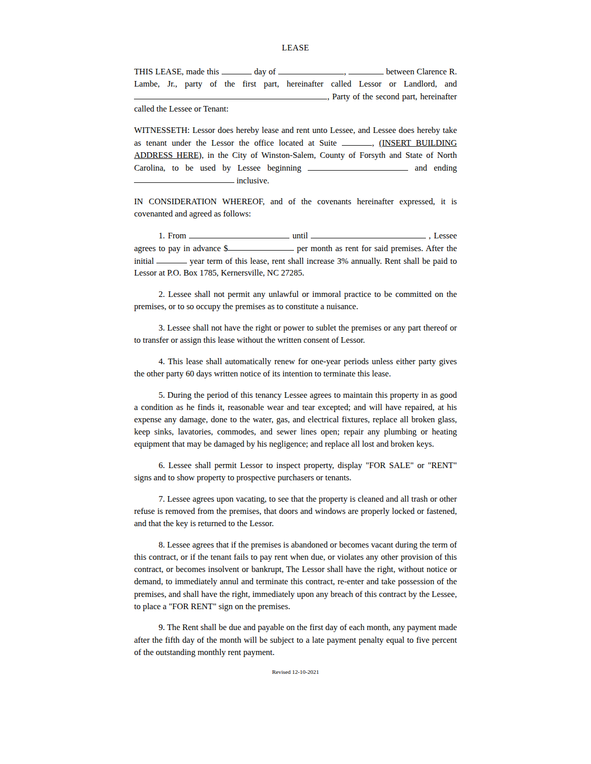LEASE
THIS LEASE, made this day of , between Clarence R. Lambe, Jr., party of the first part, hereinafter called Lessor or Landlord, and , Party of the second part, hereinafter called the Lessee or Tenant:
WITNESSETH: Lessor does hereby lease and rent unto Lessee, and Lessee does hereby take as tenant under the Lessor the office located at Suite , (INSERT BUILDING ADDRESS HERE), in the City of Winston-Salem, County of Forsyth and State of North Carolina, to be used by Lessee beginning and ending inclusive.
IN CONSIDERATION WHEREOF, and of the covenants hereinafter expressed, it is covenanted and agreed as follows:
1. From until , Lessee agrees to pay in advance $ per month as rent for said premises. After the initial year term of this lease, rent shall increase 3% annually. Rent shall be paid to Lessor at P.O. Box 1785, Kernersville, NC 27285.
2. Lessee shall not permit any unlawful or immoral practice to be committed on the premises, or to so occupy the premises as to constitute a nuisance.
3. Lessee shall not have the right or power to sublet the premises or any part thereof or to transfer or assign this lease without the written consent of Lessor.
4. This lease shall automatically renew for one-year periods unless either party gives the other party 60 days written notice of its intention to terminate this lease.
5. During the period of this tenancy Lessee agrees to maintain this property in as good a condition as he finds it, reasonable wear and tear excepted; and will have repaired, at his expense any damage, done to the water, gas, and electrical fixtures, replace all broken glass, keep sinks, lavatories, commodes, and sewer lines open; repair any plumbing or heating equipment that may be damaged by his negligence; and replace all lost and broken keys.
6. Lessee shall permit Lessor to inspect property, display "FOR SALE" or "RENT" signs and to show property to prospective purchasers or tenants.
7. Lessee agrees upon vacating, to see that the property is cleaned and all trash or other refuse is removed from the premises, that doors and windows are properly locked or fastened, and that the key is returned to the Lessor.
8. Lessee agrees that if the premises is abandoned or becomes vacant during the term of this contract, or if the tenant fails to pay rent when due, or violates any other provision of this contract, or becomes insolvent or bankrupt, The Lessor shall have the right, without notice or demand, to immediately annul and terminate this contract, re-enter and take possession of the premises, and shall have the right, immediately upon any breach of this contract by the Lessee, to place a "FOR RENT" sign on the premises.
9. The Rent shall be due and payable on the first day of each month, any payment made after the fifth day of the month will be subject to a late payment penalty equal to five percent of the outstanding monthly rent payment.
Revised 12-10-2021